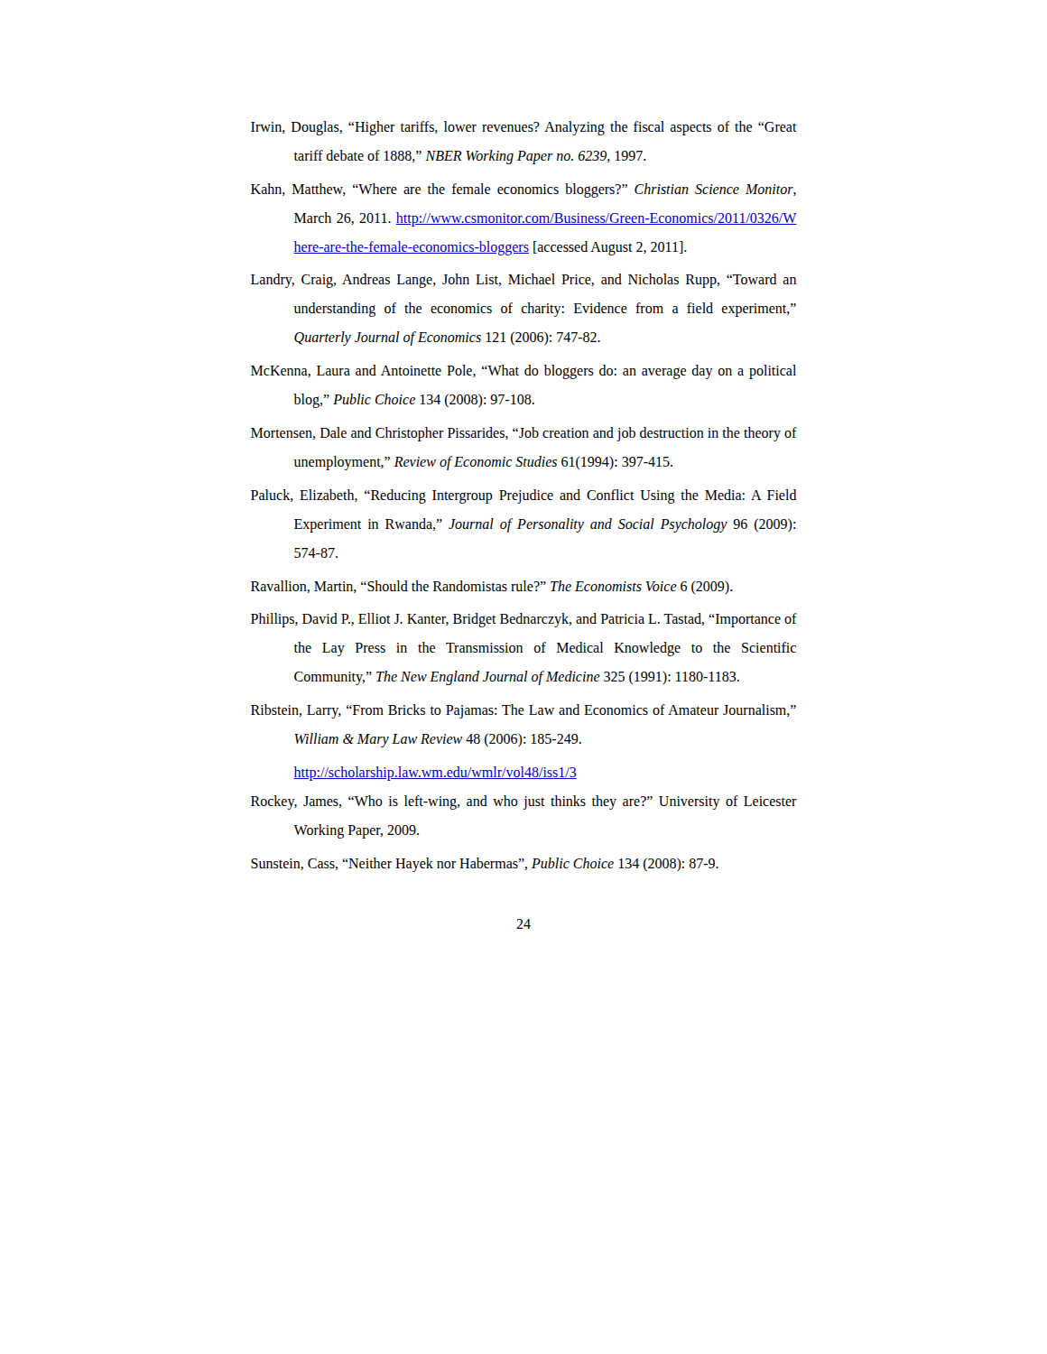Irwin, Douglas, “Higher tariffs, lower revenues? Analyzing the fiscal aspects of the “Great tariff debate of 1888,” NBER Working Paper no. 6239, 1997.
Kahn, Matthew, “Where are the female economics bloggers?” Christian Science Monitor, March 26, 2011. http://www.csmonitor.com/Business/Green-Economics/2011/0326/Where-are-the-female-economics-bloggers [accessed August 2, 2011].
Landry, Craig, Andreas Lange, John List, Michael Price, and Nicholas Rupp, “Toward an understanding of the economics of charity: Evidence from a field experiment,” Quarterly Journal of Economics 121 (2006): 747-82.
McKenna, Laura and Antoinette Pole, “What do bloggers do: an average day on a political blog,” Public Choice 134 (2008): 97-108.
Mortensen, Dale and Christopher Pissarides, “Job creation and job destruction in the theory of unemployment,” Review of Economic Studies 61(1994): 397-415.
Paluck, Elizabeth, “Reducing Intergroup Prejudice and Conflict Using the Media: A Field Experiment in Rwanda,” Journal of Personality and Social Psychology 96 (2009): 574-87.
Ravallion, Martin, “Should the Randomistas rule?” The Economists Voice 6 (2009).
Phillips, David P., Elliot J. Kanter, Bridget Bednarczyk, and Patricia L. Tastad, “Importance of the Lay Press in the Transmission of Medical Knowledge to the Scientific Community,” The New England Journal of Medicine 325 (1991): 1180-1183.
Ribstein, Larry, “From Bricks to Pajamas: The Law and Economics of Amateur Journalism,” William & Mary Law Review 48 (2006): 185-249.
http://scholarship.law.wm.edu/wmlr/vol48/iss1/3
Rockey, James, “Who is left-wing, and who just thinks they are?” University of Leicester Working Paper, 2009.
Sunstein, Cass, “Neither Hayek nor Habermas”, Public Choice 134 (2008): 87-9.
24